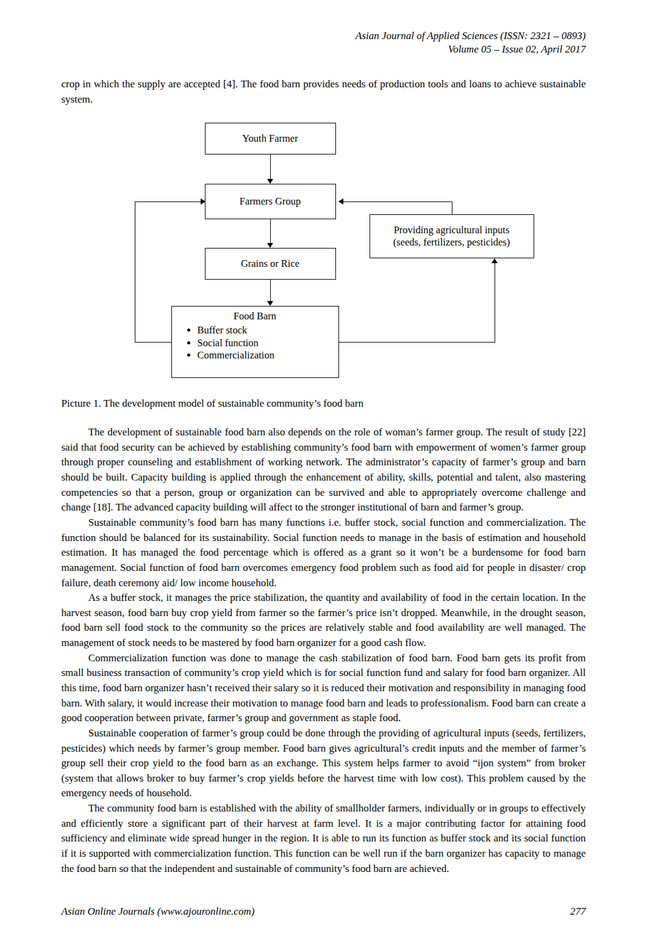Asian Journal of Applied Sciences (ISSN: 2321 – 0893)
Volume 05 – Issue 02, April 2017
crop in which the supply are accepted [4]. The food barn provides needs of production tools and loans to achieve sustainable system.
Youth Farmer
Farmers Group
Grains or Rice
Providing agricultural inputs
(seeds, fertilizers, pesticides)
Food Barn
Buffer stock
Social function
Commercialization
Picture 1. The development model of sustainable community’s food barn
The development of sustainable food barn also depends on the role of woman’s farmer group. The result of study [22] said that food security can be achieved by establishing community’s food barn with empowerment of women’s farmer group through proper counseling and establishment of working network. The administrator’s capacity of farmer’s group and barn should be built. Capacity building is applied through the enhancement of ability, skills, potential and talent, also mastering competencies so that a person, group or organization can be survived and able to appropriately overcome challenge and change [18]. The advanced capacity building will affect to the stronger institutional of barn and farmer’s group.
Sustainable community’s food barn has many functions i.e. buffer stock, social function and commercialization. The function should be balanced for its sustainability. Social function needs to manage in the basis of estimation and household estimation. It has managed the food percentage which is offered as a grant so it won’t be a burdensome for food barn management. Social function of food barn overcomes emergency food problem such as food aid for people in disaster/ crop failure, death ceremony aid/ low income household.
As a buffer stock, it manages the price stabilization, the quantity and availability of food in the certain location. In the harvest season, food barn buy crop yield from farmer so the farmer’s price isn’t dropped. Meanwhile, in the drought season, food barn sell food stock to the community so the prices are relatively stable and food availability are well managed. The management of stock needs to be mastered by food barn organizer for a good cash flow.
Commercialization function was done to manage the cash stabilization of food barn. Food barn gets its profit from small business transaction of community’s crop yield which is for social function fund and salary for food barn organizer. All this time, food barn organizer hasn’t received their salary so it is reduced their motivation and responsibility in managing food barn. With salary, it would increase their motivation to manage food barn and leads to professionalism. Food barn can create a good cooperation between private, farmer’s group and government as staple food.
Sustainable cooperation of farmer’s group could be done through the providing of agricultural inputs (seeds, fertilizers, pesticides) which needs by farmer’s group member. Food barn gives agricultural’s credit inputs and the member of farmer’s group sell their crop yield to the food barn as an exchange. This system helps farmer to avoid “ijon system” from broker (system that allows broker to buy farmer’s crop yields before the harvest time with low cost). This problem caused by the emergency needs of household.
The community food barn is established with the ability of smallholder farmers, individually or in groups to effectively and efficiently store a significant part of their harvest at farm level. It is a major contributing factor for attaining food sufficiency and eliminate wide spread hunger in the region. It is able to run its function as buffer stock and its social function if it is supported with commercialization function. This function can be well run if the barn organizer has capacity to manage the food barn so that the independent and sustainable of community’s food barn are achieved.
Asian Online Journals (www.ajouronline.com)
277